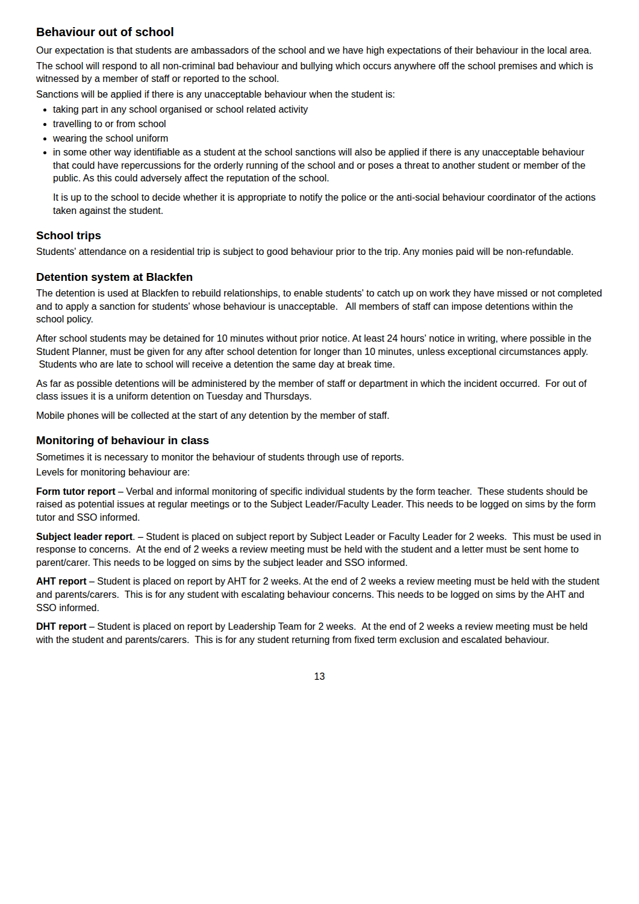Behaviour out of school
Our expectation is that students are ambassadors of the school and we have high expectations of their behaviour in the local area.
The school will respond to all non-criminal bad behaviour and bullying which occurs anywhere off the school premises and which is witnessed by a member of staff or reported to the school.
Sanctions will be applied if there is any unacceptable behaviour when the student is:
taking part in any school organised or school related activity
travelling to or from school
wearing the school uniform
in some other way identifiable as a student at the school sanctions will also be applied if there is any unacceptable behaviour that could have repercussions for the orderly running of the school and or poses a threat to another student or member of the public. As this could adversely affect the reputation of the school.
It is up to the school to decide whether it is appropriate to notify the police or the anti-social behaviour coordinator of the actions taken against the student.
School trips
Students' attendance on a residential trip is subject to good behaviour prior to the trip. Any monies paid will be non-refundable.
Detention system at Blackfen
The detention is used at Blackfen to rebuild relationships, to enable students' to catch up on work they have missed or not completed and to apply a sanction for students' whose behaviour is unacceptable. All members of staff can impose detentions within the school policy.
After school students may be detained for 10 minutes without prior notice. At least 24 hours' notice in writing, where possible in the Student Planner, must be given for any after school detention for longer than 10 minutes, unless exceptional circumstances apply. Students who are late to school will receive a detention the same day at break time.
As far as possible detentions will be administered by the member of staff or department in which the incident occurred. For out of class issues it is a uniform detention on Tuesday and Thursdays.
Mobile phones will be collected at the start of any detention by the member of staff.
Monitoring of behaviour in class
Sometimes it is necessary to monitor the behaviour of students through use of reports.
Levels for monitoring behaviour are:
Form tutor report – Verbal and informal monitoring of specific individual students by the form teacher. These students should be raised as potential issues at regular meetings or to the Subject Leader/Faculty Leader. This needs to be logged on sims by the form tutor and SSO informed.
Subject leader report. – Student is placed on subject report by Subject Leader or Faculty Leader for 2 weeks. This must be used in response to concerns. At the end of 2 weeks a review meeting must be held with the student and a letter must be sent home to parent/carer. This needs to be logged on sims by the subject leader and SSO informed.
AHT report – Student is placed on report by AHT for 2 weeks. At the end of 2 weeks a review meeting must be held with the student and parents/carers. This is for any student with escalating behaviour concerns. This needs to be logged on sims by the AHT and SSO informed.
DHT report – Student is placed on report by Leadership Team for 2 weeks. At the end of 2 weeks a review meeting must be held with the student and parents/carers. This is for any student returning from fixed term exclusion and escalated behaviour.
13